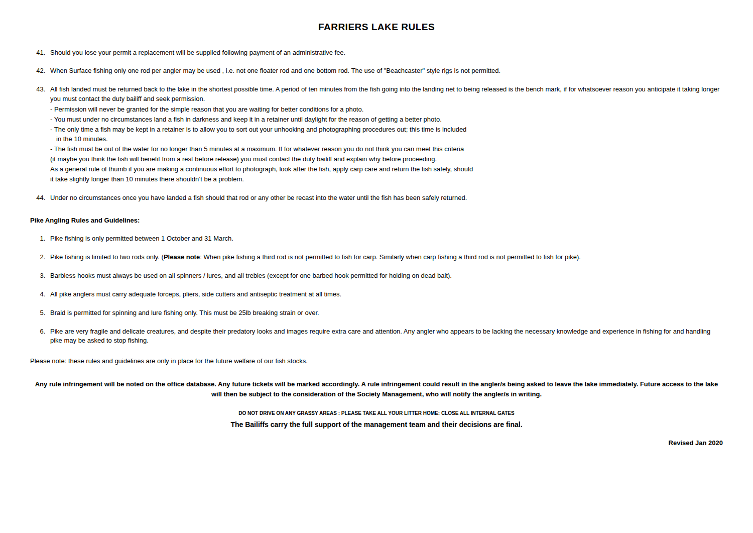FARRIERS LAKE RULES
Should you lose your permit a replacement will be supplied following payment of an administrative fee.
When Surface fishing only one rod per angler may be used , i.e. not one floater rod and one bottom rod. The use of "Beachcaster" style rigs is not permitted.
All fish landed must be returned back to the lake in the shortest possible time. A period of ten minutes from the fish going into the landing net to being released is the bench mark, if for whatsoever reason you anticipate it taking longer you must contact the duty bailiff and seek permission.
- Permission will never be granted for the simple reason that you are waiting for better conditions for a photo.
- You must under no circumstances land a fish in darkness and keep it in a retainer until daylight for the reason of getting a better photo.
- The only time a fish may be kept in a retainer is to allow you to sort out your unhooking and photographing procedures out; this time is included
in the 10 minutes.
- The fish must be out of the water for no longer than 5 minutes at a maximum. If for whatever reason you do not think you can meet this criteria
(it maybe you think the fish will benefit from a rest before release) you must contact the duty bailiff and explain why before proceeding.
As a general rule of thumb if you are making a continuous effort to photograph, look after the fish, apply carp care and return the fish safely, should
it take slightly longer than 10 minutes there shouldn’t be a problem.
Under no circumstances once you have landed a fish should that rod or any other be recast into the water until the fish has been safely returned.
Pike Angling Rules and Guidelines:
Pike fishing is only permitted between 1 October and 31 March.
Pike fishing is limited to two rods only. (Please note: When pike fishing a third rod is not permitted to fish for carp. Similarly when carp fishing a third rod is not permitted to fish for pike).
Barbless hooks must always be used on all spinners / lures, and all trebles (except for one barbed hook permitted for holding on dead bait).
All pike anglers must carry adequate forceps, pliers, side cutters and antiseptic treatment at all times.
Braid is permitted for spinning and lure fishing only. This must be 25lb breaking strain or over.
Pike are very fragile and delicate creatures, and despite their predatory looks and images require extra care and attention. Any angler who appears to be lacking the necessary knowledge and experience in fishing for and handling pike may be asked to stop fishing.
Please note: these rules and guidelines are only in place for the future welfare of our fish stocks.
Any rule infringement will be noted on the office database. Any future tickets will be marked accordingly. A rule infringement could result in the angler/s being asked to leave the lake immediately. Future access to the lake will then be subject to the consideration of the Society Management, who will notify the angler/s in writing.
DO NOT DRIVE ON ANY GRASSY AREAS : PLEASE TAKE ALL YOUR LITTER HOME: CLOSE ALL INTERNAL GATES
The Bailiffs carry the full support of the management team and their decisions are final.
Revised Jan 2020